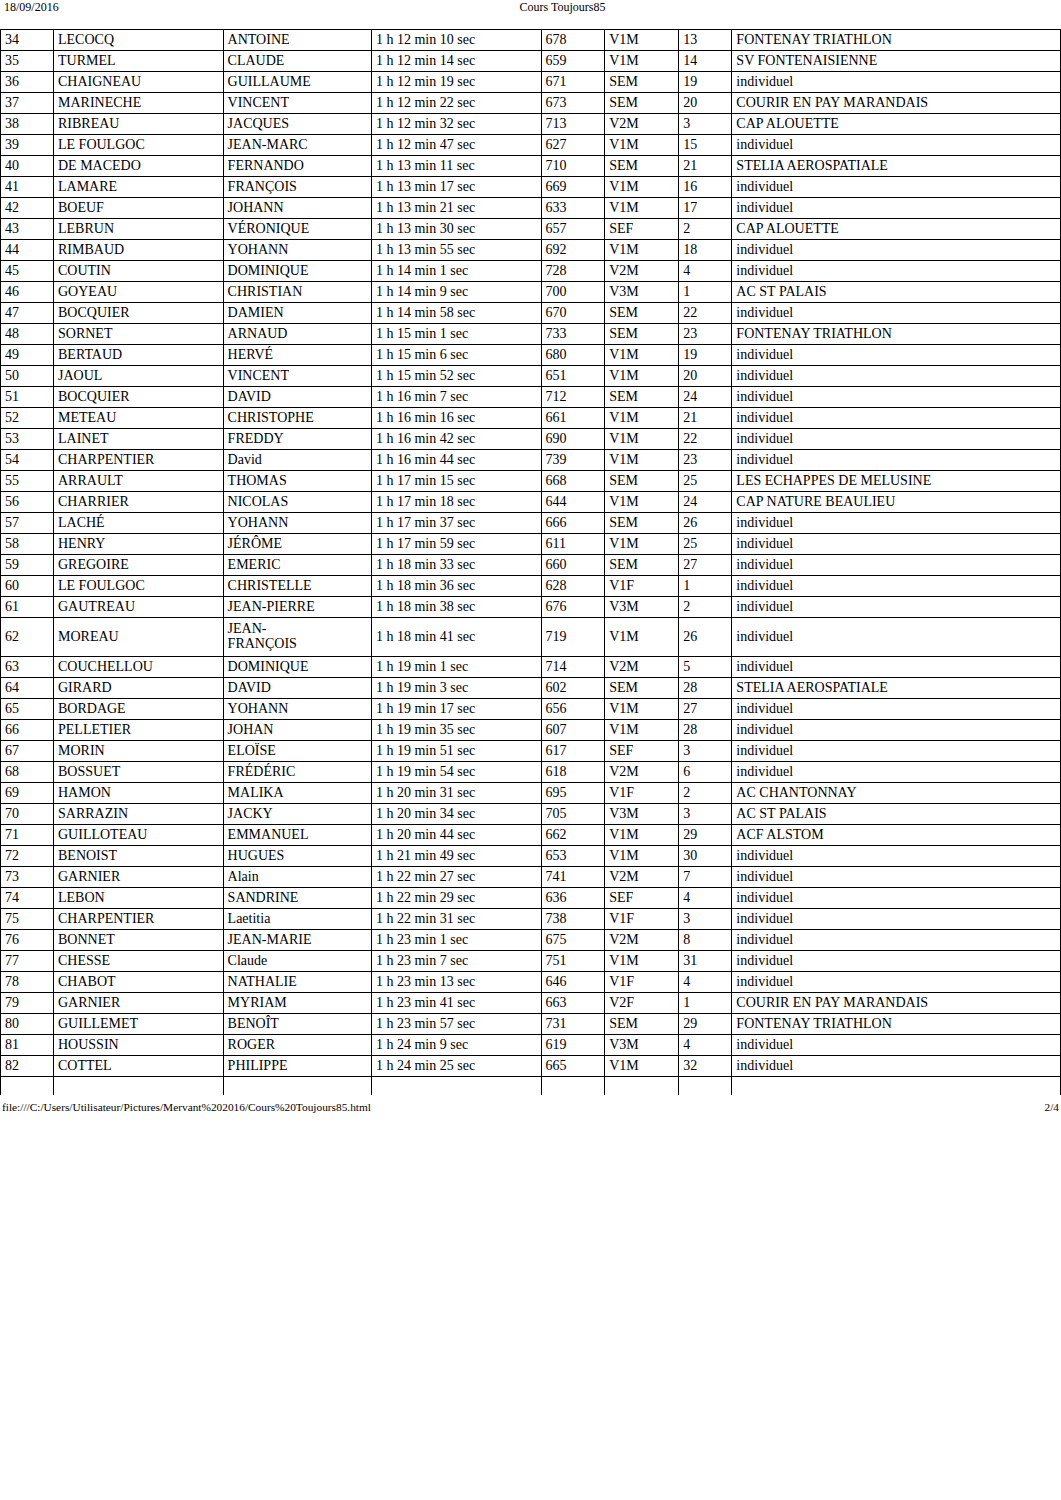18/09/2016
Cours Toujours85
| 34 | LECOCQ | ANTOINE | 1 h 12 min 10 sec | 678 | V1M | 13 | FONTENAY TRIATHLON |
| 35 | TURMEL | CLAUDE | 1 h 12 min 14 sec | 659 | V1M | 14 | SV FONTENAISIENNE |
| 36 | CHAIGNEAU | GUILLAUME | 1 h 12 min 19 sec | 671 | SEM | 19 | individuel |
| 37 | MARINECHE | VINCENT | 1 h 12 min 22 sec | 673 | SEM | 20 | COURIR EN PAY MARANDAIS |
| 38 | RIBREAU | JACQUES | 1 h 12 min 32 sec | 713 | V2M | 3 | CAP ALOUETTE |
| 39 | LE FOULGOC | JEAN-MARC | 1 h 12 min 47 sec | 627 | V1M | 15 | individuel |
| 40 | DE MACEDO | FERNANDO | 1 h 13 min 11 sec | 710 | SEM | 21 | STELIA AEROSPATIALE |
| 41 | LAMARE | FRANÇOIS | 1 h 13 min 17 sec | 669 | V1M | 16 | individuel |
| 42 | BOEUF | JOHANN | 1 h 13 min 21 sec | 633 | V1M | 17 | individuel |
| 43 | LEBRUN | VÉRONIQUE | 1 h 13 min 30 sec | 657 | SEF | 2 | CAP ALOUETTE |
| 44 | RIMBAUD | YOHANN | 1 h 13 min 55 sec | 692 | V1M | 18 | individuel |
| 45 | COUTIN | DOMINIQUE | 1 h 14 min 1 sec | 728 | V2M | 4 | individuel |
| 46 | GOYEAU | CHRISTIAN | 1 h 14 min 9 sec | 700 | V3M | 1 | AC ST PALAIS |
| 47 | BOCQUIER | DAMIEN | 1 h 14 min 58 sec | 670 | SEM | 22 | individuel |
| 48 | SORNET | ARNAUD | 1 h 15 min 1 sec | 733 | SEM | 23 | FONTENAY TRIATHLON |
| 49 | BERTAUD | HERVÉ | 1 h 15 min 6 sec | 680 | V1M | 19 | individuel |
| 50 | JAOUL | VINCENT | 1 h 15 min 52 sec | 651 | V1M | 20 | individuel |
| 51 | BOCQUIER | DAVID | 1 h 16 min 7 sec | 712 | SEM | 24 | individuel |
| 52 | METEAU | CHRISTOPHE | 1 h 16 min 16 sec | 661 | V1M | 21 | individuel |
| 53 | LAINET | FREDDY | 1 h 16 min 42 sec | 690 | V1M | 22 | individuel |
| 54 | CHARPENTIER | David | 1 h 16 min 44 sec | 739 | V1M | 23 | individuel |
| 55 | ARRAULT | THOMAS | 1 h 17 min 15 sec | 668 | SEM | 25 | LES ECHAPPES DE MELUSINE |
| 56 | CHARRIER | NICOLAS | 1 h 17 min 18 sec | 644 | V1M | 24 | CAP NATURE BEAULIEU |
| 57 | LACHÉ | YOHANN | 1 h 17 min 37 sec | 666 | SEM | 26 | individuel |
| 58 | HENRY | JÉRÔME | 1 h 17 min 59 sec | 611 | V1M | 25 | individuel |
| 59 | GREGOIRE | EMERIC | 1 h 18 min 33 sec | 660 | SEM | 27 | individuel |
| 60 | LE FOULGOC | CHRISTELLE | 1 h 18 min 36 sec | 628 | V1F | 1 | individuel |
| 61 | GAUTREAU | JEAN-PIERRE | 1 h 18 min 38 sec | 676 | V3M | 2 | individuel |
| 62 | MOREAU | JEAN- FRANÇOIS | 1 h 18 min 41 sec | 719 | V1M | 26 | individuel |
| 63 | COUCHELLOU | DOMINIQUE | 1 h 19 min 1 sec | 714 | V2M | 5 | individuel |
| 64 | GIRARD | DAVID | 1 h 19 min 3 sec | 602 | SEM | 28 | STELIA AEROSPATIALE |
| 65 | BORDAGE | YOHANN | 1 h 19 min 17 sec | 656 | V1M | 27 | individuel |
| 66 | PELLETIER | JOHAN | 1 h 19 min 35 sec | 607 | V1M | 28 | individuel |
| 67 | MORIN | ELOÏSE | 1 h 19 min 51 sec | 617 | SEF | 3 | individuel |
| 68 | BOSSUET | FRÉDÉRIC | 1 h 19 min 54 sec | 618 | V2M | 6 | individuel |
| 69 | HAMON | MALIKA | 1 h 20 min 31 sec | 695 | V1F | 2 | AC CHANTONNAY |
| 70 | SARRAZIN | JACKY | 1 h 20 min 34 sec | 705 | V3M | 3 | AC ST PALAIS |
| 71 | GUILLOTEAU | EMMANUEL | 1 h 20 min 44 sec | 662 | V1M | 29 | ACF ALSTOM |
| 72 | BENOIST | HUGUES | 1 h 21 min 49 sec | 653 | V1M | 30 | individuel |
| 73 | GARNIER | Alain | 1 h 22 min 27 sec | 741 | V2M | 7 | individuel |
| 74 | LEBON | SANDRINE | 1 h 22 min 29 sec | 636 | SEF | 4 | individuel |
| 75 | CHARPENTIER | Laetitia | 1 h 22 min 31 sec | 738 | V1F | 3 | individuel |
| 76 | BONNET | JEAN-MARIE | 1 h 23 min 1 sec | 675 | V2M | 8 | individuel |
| 77 | CHESSE | Claude | 1 h 23 min 7 sec | 751 | V1M | 31 | individuel |
| 78 | CHABOT | NATHALIE | 1 h 23 min 13 sec | 646 | V1F | 4 | individuel |
| 79 | GARNIER | MYRIAM | 1 h 23 min 41 sec | 663 | V2F | 1 | COURIR EN PAY MARANDAIS |
| 80 | GUILLEMET | BENOÎT | 1 h 23 min 57 sec | 731 | SEM | 29 | FONTENAY TRIATHLON |
| 81 | HOUSSIN | ROGER | 1 h 24 min 9 sec | 619 | V3M | 4 | individuel |
| 82 | COTTEL | PHILIPPE | 1 h 24 min 25 sec | 665 | V1M | 32 | individuel |
file:///C:/Users/Utilisateur/Pictures/Mervant%202016/Cours%20Toujours85.html
2/4